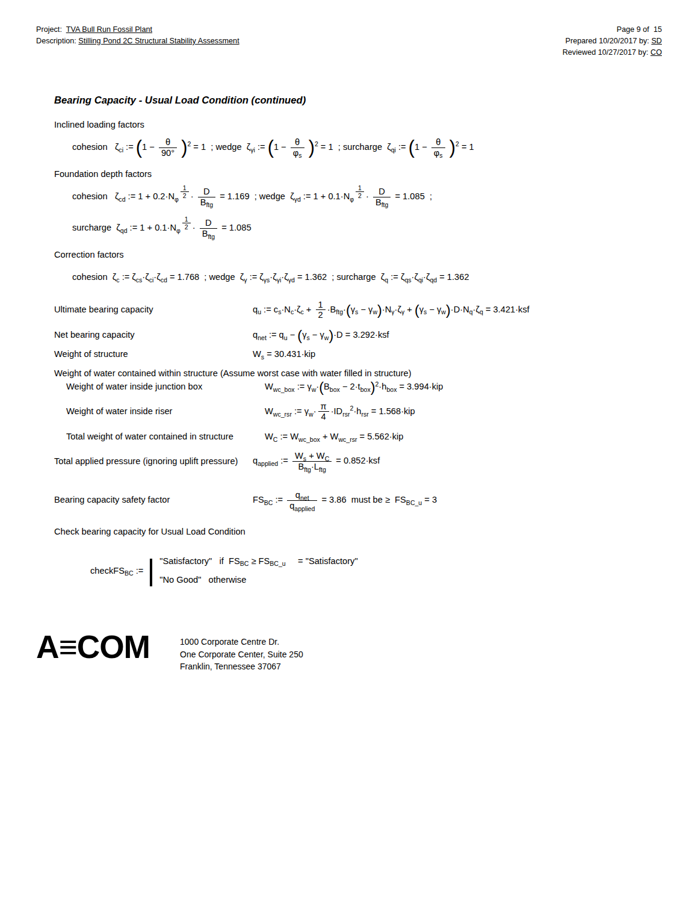Project: TVA Bull Run Fossil Plant
Description: Stilling Pond 2C Structural Stability Assessment
Page 9 of 15
Prepared 10/20/2017 by: SD
Reviewed 10/27/2017 by: CO
Bearing Capacity - Usual Load Condition (continued)
Inclined loading factors
cohesion ζci := (1 − θ 90° )2 = 1 ; wedge ζγi := (1 − θφs )2 = 1 ; surcharge ζqi := (1 − θφs )2 = 1
Foundation depth factors
cohesion ζcd := 1 + 0.2·Nφ12· DBftg = 1.169 ; wedge ζγd := 1 + 0.1·Nφ12· DBftg = 1.085 ;
surcharge ζqd := 1 + 0.1·Nφ12· DBftg = 1.085
Correction factors
cohesion ζc := ζcs·ζci·ζcd = 1.768 ; wedge ζγ := ζγs·ζγi·ζγd = 1.362 ; surcharge ζq := ζqs·ζqi·ζqd = 1.362
Ultimate bearing capacity
qu := cs·Nc·ζc + 12·Bftg·(γs − γw)·Nγ·ζγ + (γs − γw)·D·Nq·ζq = 3.421·ksf
Net bearing capacity
qnet := qu − (γs − γw)·D = 3.292·ksf
Weight of structure
Ws = 30.431·kip
Weight of water contained within structure (Assume worst case with water filled in structure)
Weight of water inside junction box
Wwc_box := γw·(Bbox − 2·tbox)2·hbox = 3.994·kip
Weight of water inside riser
Wwc_rsr := γw·π 4·IDrsr2·hrsr = 1.568·kip
Total weight of water contained in structure
WC := Wwc_box + Wwc_rsr = 5.562·kip
Total applied pressure (ignoring uplift pressure)
qapplied := Ws + WC Bftg·Lftg = 0.852·ksf
Bearing capacity safety factor
FSBC := qnet qapplied = 3.86 must be ≥ FSBC_u = 3
Check bearing capacity for Usual Load Condition
checkFSBC :=
|
"Satisfactory" if FSBC ≥ FSBC_u = "Satisfactory"
"No Good" otherwise
A≡COM
1000 Corporate Centre Dr.
One Corporate Center, Suite 250
Franklin, Tennessee 37067